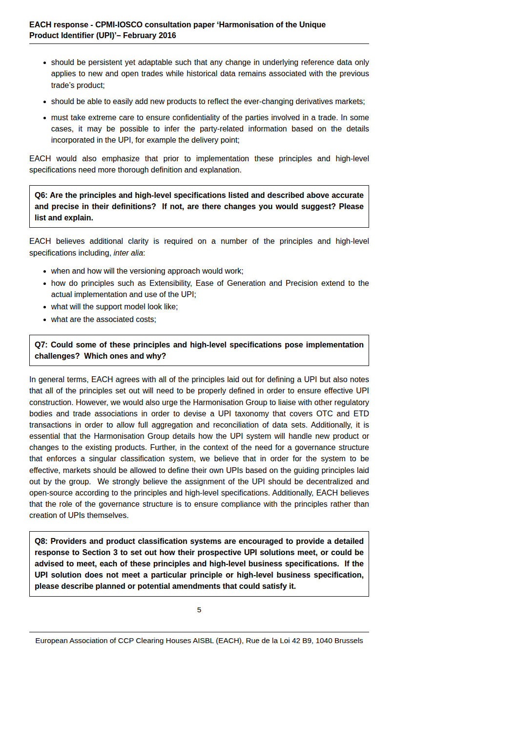EACH response - CPMI-IOSCO consultation paper ‘Harmonisation of the Unique
Product Identifier (UPI)’– February 2016
should be persistent yet adaptable such that any change in underlying reference data only applies to new and open trades while historical data remains associated with the previous trade’s product;
should be able to easily add new products to reflect the ever-changing derivatives markets;
must take extreme care to ensure confidentiality of the parties involved in a trade. In some cases, it may be possible to infer the party-related information based on the details incorporated in the UPI, for example the delivery point;
EACH would also emphasize that prior to implementation these principles and high-level specifications need more thorough definition and explanation.
Q6: Are the principles and high-level specifications listed and described above accurate and precise in their definitions? If not, are there changes you would suggest? Please list and explain.
EACH believes additional clarity is required on a number of the principles and high-level specifications including, inter alia:
when and how will the versioning approach would work;
how do principles such as Extensibility, Ease of Generation and Precision extend to the actual implementation and use of the UPI;
what will the support model look like;
what are the associated costs;
Q7: Could some of these principles and high-level specifications pose implementation challenges? Which ones and why?
In general terms, EACH agrees with all of the principles laid out for defining a UPI but also notes that all of the principles set out will need to be properly defined in order to ensure effective UPI construction. However, we would also urge the Harmonisation Group to liaise with other regulatory bodies and trade associations in order to devise a UPI taxonomy that covers OTC and ETD transactions in order to allow full aggregation and reconciliation of data sets. Additionally, it is essential that the Harmonisation Group details how the UPI system will handle new product or changes to the existing products. Further, in the context of the need for a governance structure that enforces a singular classification system, we believe that in order for the system to be effective, markets should be allowed to define their own UPIs based on the guiding principles laid out by the group. We strongly believe the assignment of the UPI should be decentralized and open-source according to the principles and high-level specifications. Additionally, EACH believes that the role of the governance structure is to ensure compliance with the principles rather than creation of UPIs themselves.
Q8: Providers and product classification systems are encouraged to provide a detailed response to Section 3 to set out how their prospective UPI solutions meet, or could be advised to meet, each of these principles and high-level business specifications. If the UPI solution does not meet a particular principle or high-level business specification, please describe planned or potential amendments that could satisfy it.
5
European Association of CCP Clearing Houses AISBL (EACH), Rue de la Loi 42 B9, 1040 Brussels